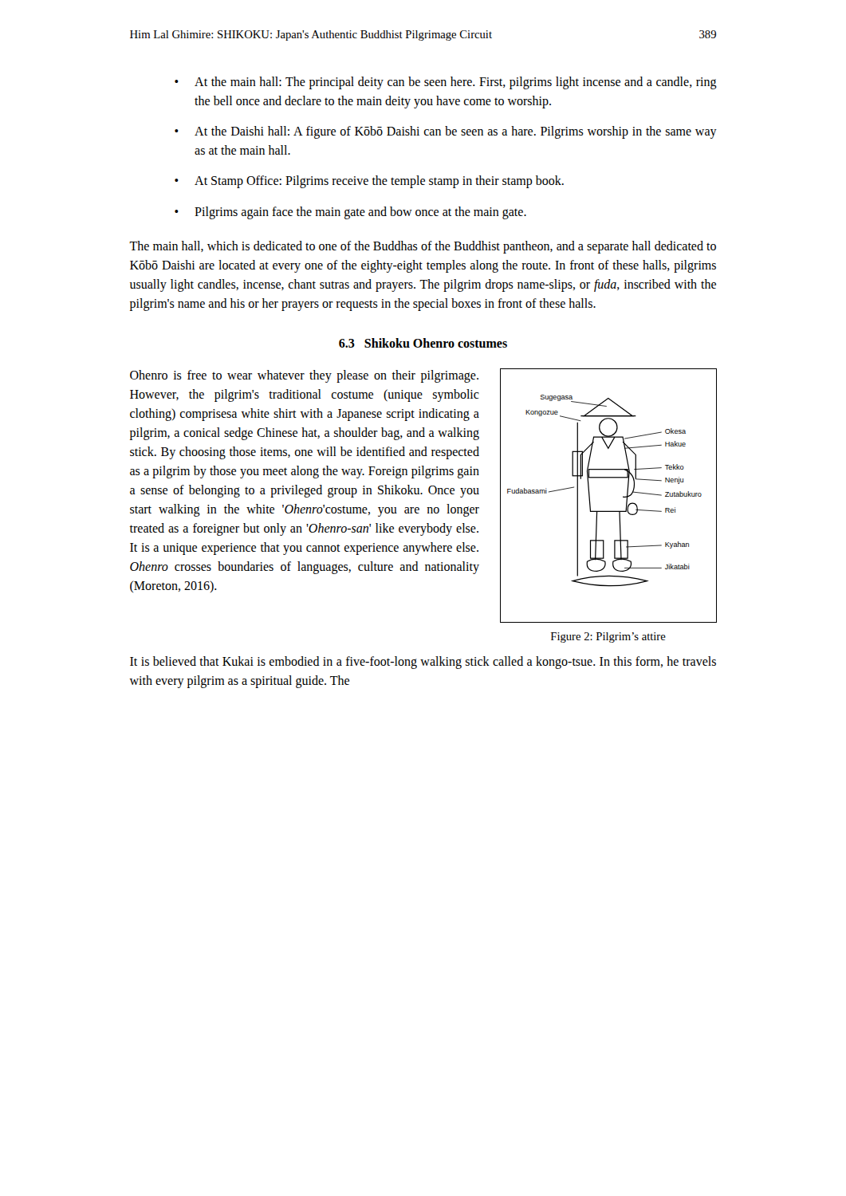Him Lal Ghimire: SHIKOKU: Japan's Authentic Buddhist Pilgrimage Circuit 389
At the main hall: The principal deity can be seen here. First, pilgrims light incense and a candle, ring the bell once and declare to the main deity you have come to worship.
At the Daishi hall: A figure of Kōbō Daishi can be seen as a hare. Pilgrims worship in the same way as at the main hall.
At Stamp Office: Pilgrims receive the temple stamp in their stamp book.
Pilgrims again face the main gate and bow once at the main gate.
The main hall, which is dedicated to one of the Buddhas of the Buddhist pantheon, and a separate hall dedicated to Kōbō Daishi are located at every one of the eighty-eight temples along the route. In front of these halls, pilgrims usually light candles, incense, chant sutras and prayers. The pilgrim drops name-slips, or fuda, inscribed with the pilgrim's name and his or her prayers or requests in the special boxes in front of these halls.
6.3 Shikoku Ohenro costumes
Sugegasa Kongozue Fudabasami Okesa Hakue Tekko Nenju Zutabukuro Rei Kyahan Jikatabi
Figure 2: Pilgrim’s attire
Ohenro is free to wear whatever they please on their pilgrimage. However, the pilgrim's traditional costume (unique symbolic clothing) comprisesa white shirt with a Japanese script indicating a pilgrim, a conical sedge Chinese hat, a shoulder bag, and a walking stick. By choosing those items, one will be identified and respected as a pilgrim by those you meet along the way. Foreign pilgrims gain a sense of belonging to a privileged group in Shikoku. Once you start walking in the white 'Ohenro'costume, you are no longer treated as a foreigner but only an 'Ohenro-san' like everybody else. It is a unique experience that you cannot experience anywhere else. Ohenro crosses boundaries of languages, culture and nationality (Moreton, 2016).
It is believed that Kukai is embodied in a five-foot-long walking stick called a kongo-tsue. In this form, he travels with every pilgrim as a spiritual guide. The